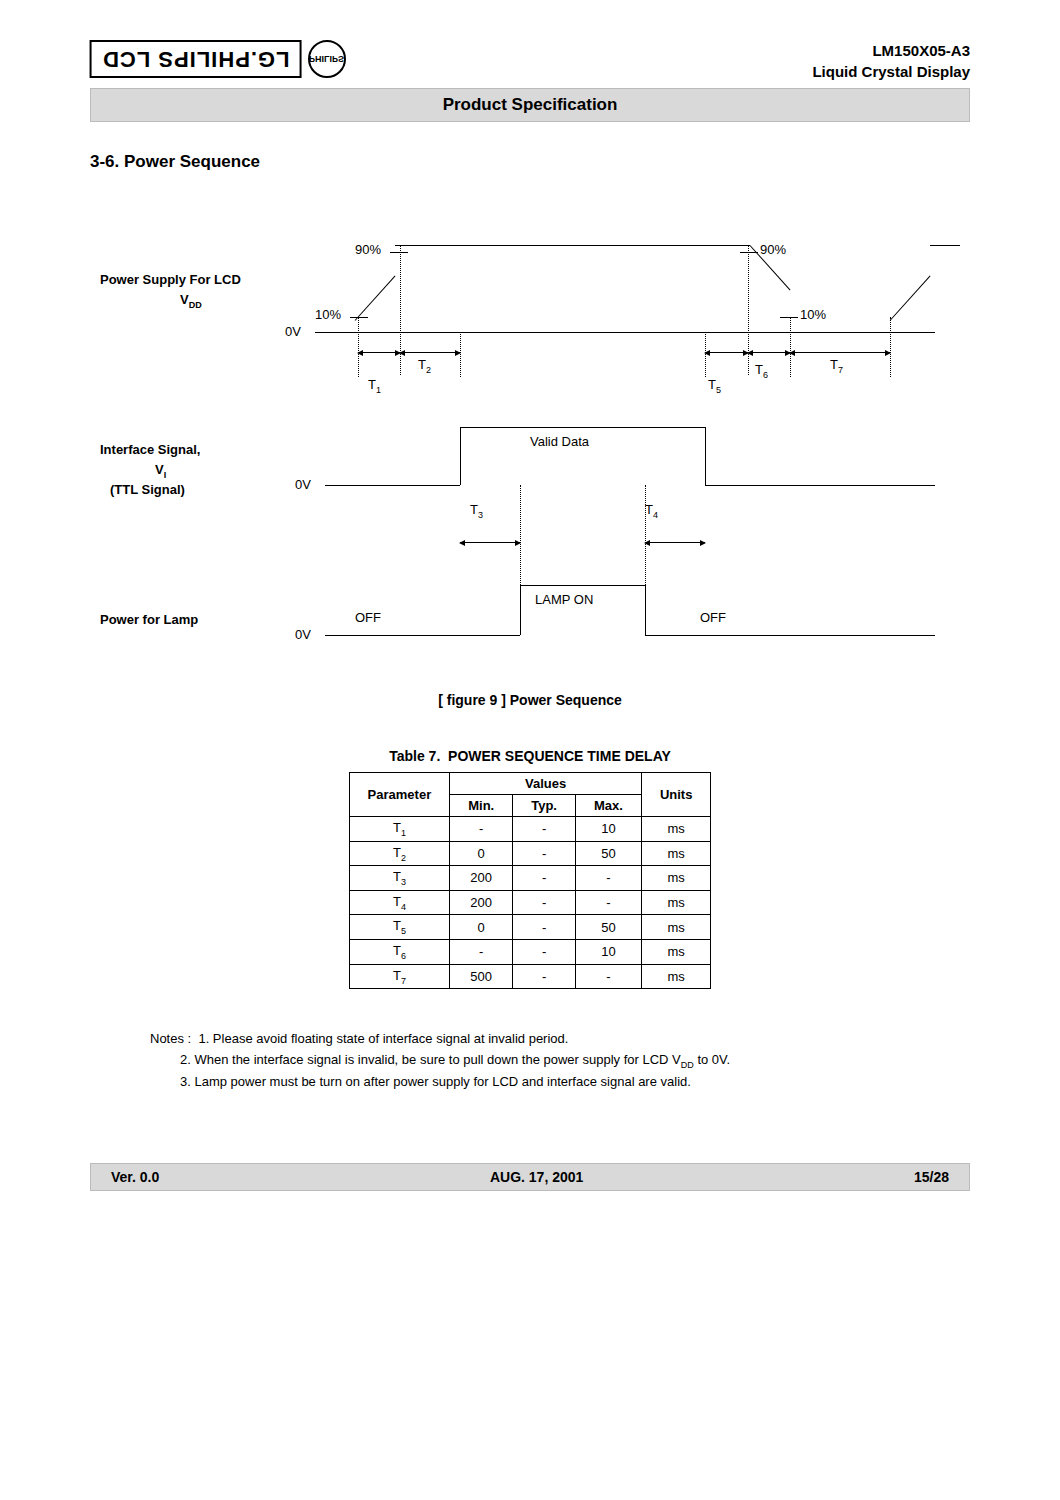LG.PHILIPS LCD
PHILIPS
LM150X05-A3
Liquid Crystal Display
Product Specification
3-6. Power Sequence
Power Supply For LCD
VDD
Interface Signal,
VI
(TTL Signal)
Power for Lamp
0V
10%
90%
90%
10%
T1
T2
T5
T6
T7
0V
Valid Data
T3
T4
0V
OFF
LAMP ON
OFF
[ figure 9 ] Power Sequence
Table 7. POWER SEQUENCE TIME DELAY
| Parameter | Values | Units |
| --- | --- | --- |
| Min. | Typ. | Max. |
| T 1 | - | - | 10 | ms |
| T 2 | 0 | - | 50 | ms |
| T 3 | 200 | - | - | ms |
| T 4 | 200 | - | - | ms |
| T 5 | 0 | - | 50 | ms |
| T 6 | - | - | 10 | ms |
| T 7 | 500 | - | - | ms |
Notes : 1. Please avoid floating state of interface signal at invalid period.
2. When the interface signal is invalid, be sure to pull down the power supply for LCD VDD to 0V. 3. Lamp power must be turn on after power supply for LCD and interface signal are valid.
Ver. 0.0 AUG. 17, 2001 15/28